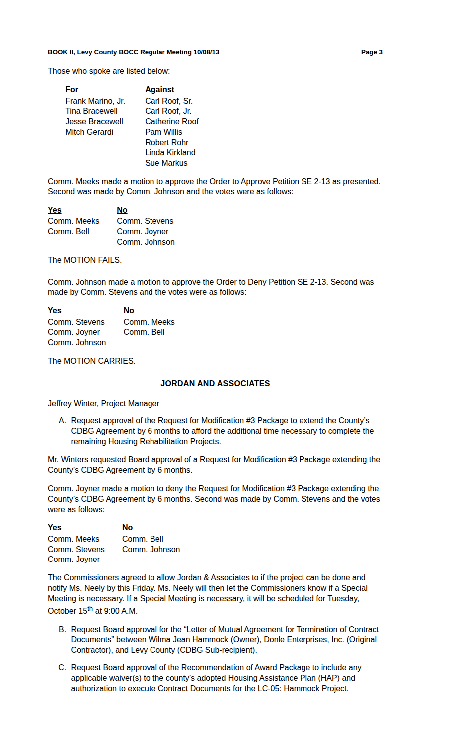BOOK II, Levy County BOCC Regular Meeting 10/08/13
Page 3
Those who spoke are listed below:
| For | Against |
| --- | --- |
| Frank Marino, Jr. | Carl Roof, Sr. |
| Tina Bracewell | Carl Roof, Jr. |
| Jesse Bracewell | Catherine Roof |
| Mitch Gerardi | Pam Willis |
| | Robert Rohr |
| | Linda Kirkland |
| | Sue Markus |
Comm. Meeks made a motion to approve the Order to Approve Petition SE 2-13 as presented. Second was made by Comm. Johnson and the votes were as follows:
| Yes | No |
| --- | --- |
| Comm. Meeks | Comm. Stevens |
| Comm. Bell | Comm. Joyner |
| | Comm. Johnson |
The MOTION FAILS.
Comm. Johnson made a motion to approve the Order to Deny Petition SE 2-13. Second was made by Comm. Stevens and the votes were as follows:
| Yes | No |
| --- | --- |
| Comm. Stevens | Comm. Meeks |
| Comm. Joyner | Comm. Bell |
| Comm. Johnson | |
The MOTION CARRIES.
JORDAN AND ASSOCIATES
Jeffrey Winter, Project Manager
Request approval of the Request for Modification #3 Package to extend the County’s CDBG Agreement by 6 months to afford the additional time necessary to complete the remaining Housing Rehabilitation Projects.
Mr. Winters requested Board approval of a Request for Modification #3 Package extending the County’s CDBG Agreement by 6 months.
Comm. Joyner made a motion to deny the Request for Modification #3 Package extending the County’s CDBG Agreement by 6 months. Second was made by Comm. Stevens and the votes were as follows:
| Yes | No |
| --- | --- |
| Comm. Meeks | Comm. Bell |
| Comm. Stevens | Comm. Johnson |
| Comm. Joyner | |
The Commissioners agreed to allow Jordan & Associates to if the project can be done and notify Ms. Neely by this Friday. Ms. Neely will then let the Commissioners know if a Special Meeting is necessary. If a Special Meeting is necessary, it will be scheduled for Tuesday, October 15th at 9:00 A.M.
Request Board approval for the “Letter of Mutual Agreement for Termination of Contract Documents” between Wilma Jean Hammock (Owner), Donle Enterprises, Inc. (Original Contractor), and Levy County (CDBG Sub-recipient).
Request Board approval of the Recommendation of Award Package to include any applicable waiver(s) to the county’s adopted Housing Assistance Plan (HAP) and authorization to execute Contract Documents for the LC-05: Hammock Project.